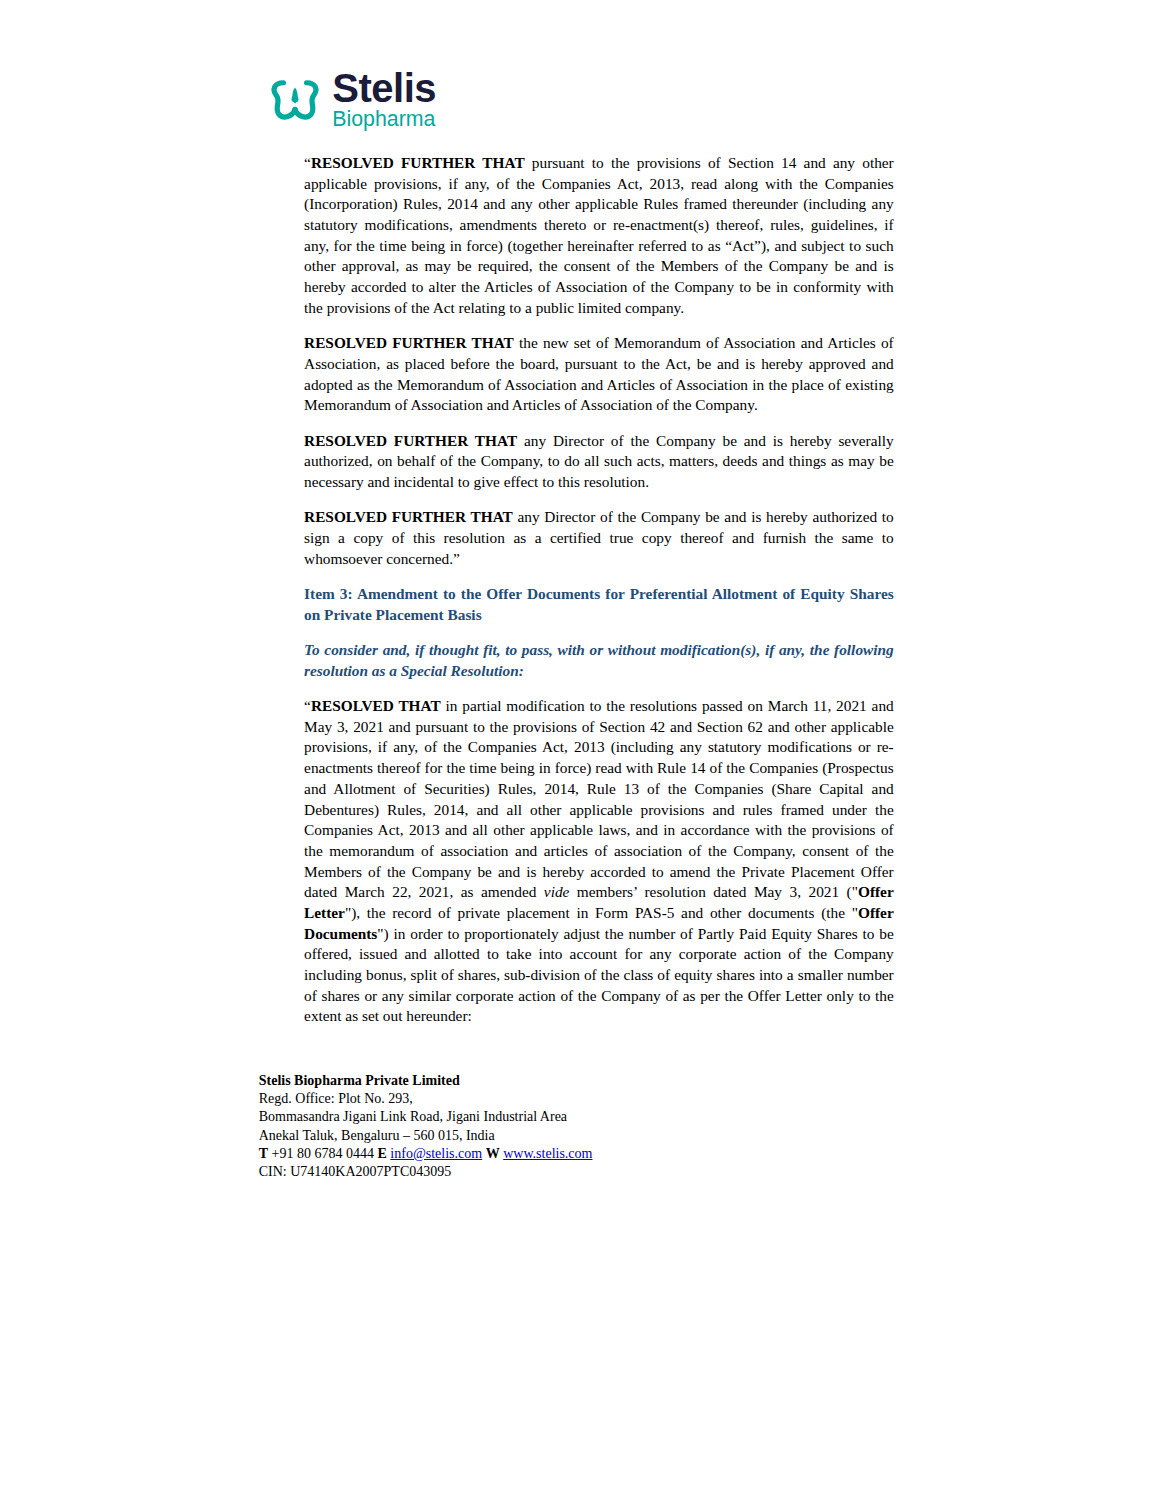Stelis Biopharma
“RESOLVED FURTHER THAT pursuant to the provisions of Section 14 and any other applicable provisions, if any, of the Companies Act, 2013, read along with the Companies (Incorporation) Rules, 2014 and any other applicable Rules framed thereunder (including any statutory modifications, amendments thereto or re-enactment(s) thereof, rules, guidelines, if any, for the time being in force) (together hereinafter referred to as “Act”), and subject to such other approval, as may be required, the consent of the Members of the Company be and is hereby accorded to alter the Articles of Association of the Company to be in conformity with the provisions of the Act relating to a public limited company.
RESOLVED FURTHER THAT the new set of Memorandum of Association and Articles of Association, as placed before the board, pursuant to the Act, be and is hereby approved and adopted as the Memorandum of Association and Articles of Association in the place of existing Memorandum of Association and Articles of Association of the Company.
RESOLVED FURTHER THAT any Director of the Company be and is hereby severally authorized, on behalf of the Company, to do all such acts, matters, deeds and things as may be necessary and incidental to give effect to this resolution.
RESOLVED FURTHER THAT any Director of the Company be and is hereby authorized to sign a copy of this resolution as a certified true copy thereof and furnish the same to whomsoever concerned.”
Item 3: Amendment to the Offer Documents for Preferential Allotment of Equity Shares on Private Placement Basis
To consider and, if thought fit, to pass, with or without modification(s), if any, the following resolution as a Special Resolution:
“RESOLVED THAT in partial modification to the resolutions passed on March 11, 2021 and May 3, 2021 and pursuant to the provisions of Section 42 and Section 62 and other applicable provisions, if any, of the Companies Act, 2013 (including any statutory modifications or re-enactments thereof for the time being in force) read with Rule 14 of the Companies (Prospectus and Allotment of Securities) Rules, 2014, Rule 13 of the Companies (Share Capital and Debentures) Rules, 2014, and all other applicable provisions and rules framed under the Companies Act, 2013 and all other applicable laws, and in accordance with the provisions of the memorandum of association and articles of association of the Company, consent of the Members of the Company be and is hereby accorded to amend the Private Placement Offer dated March 22, 2021, as amended vide members’ resolution dated May 3, 2021 ("Offer Letter"), the record of private placement in Form PAS-5 and other documents (the "Offer Documents") in order to proportionately adjust the number of Partly Paid Equity Shares to be offered, issued and allotted to take into account for any corporate action of the Company including bonus, split of shares, sub-division of the class of equity shares into a smaller number of shares or any similar corporate action of the Company of as per the Offer Letter only to the extent as set out hereunder:
Stelis Biopharma Private Limited
Regd. Office: Plot No. 293,
Bommasandra Jigani Link Road, Jigani Industrial Area
Anekal Taluk, Bengaluru – 560 015, India
T +91 80 6784 0444 E info@stelis.com W www.stelis.com
CIN: U74140KA2007PTC043095